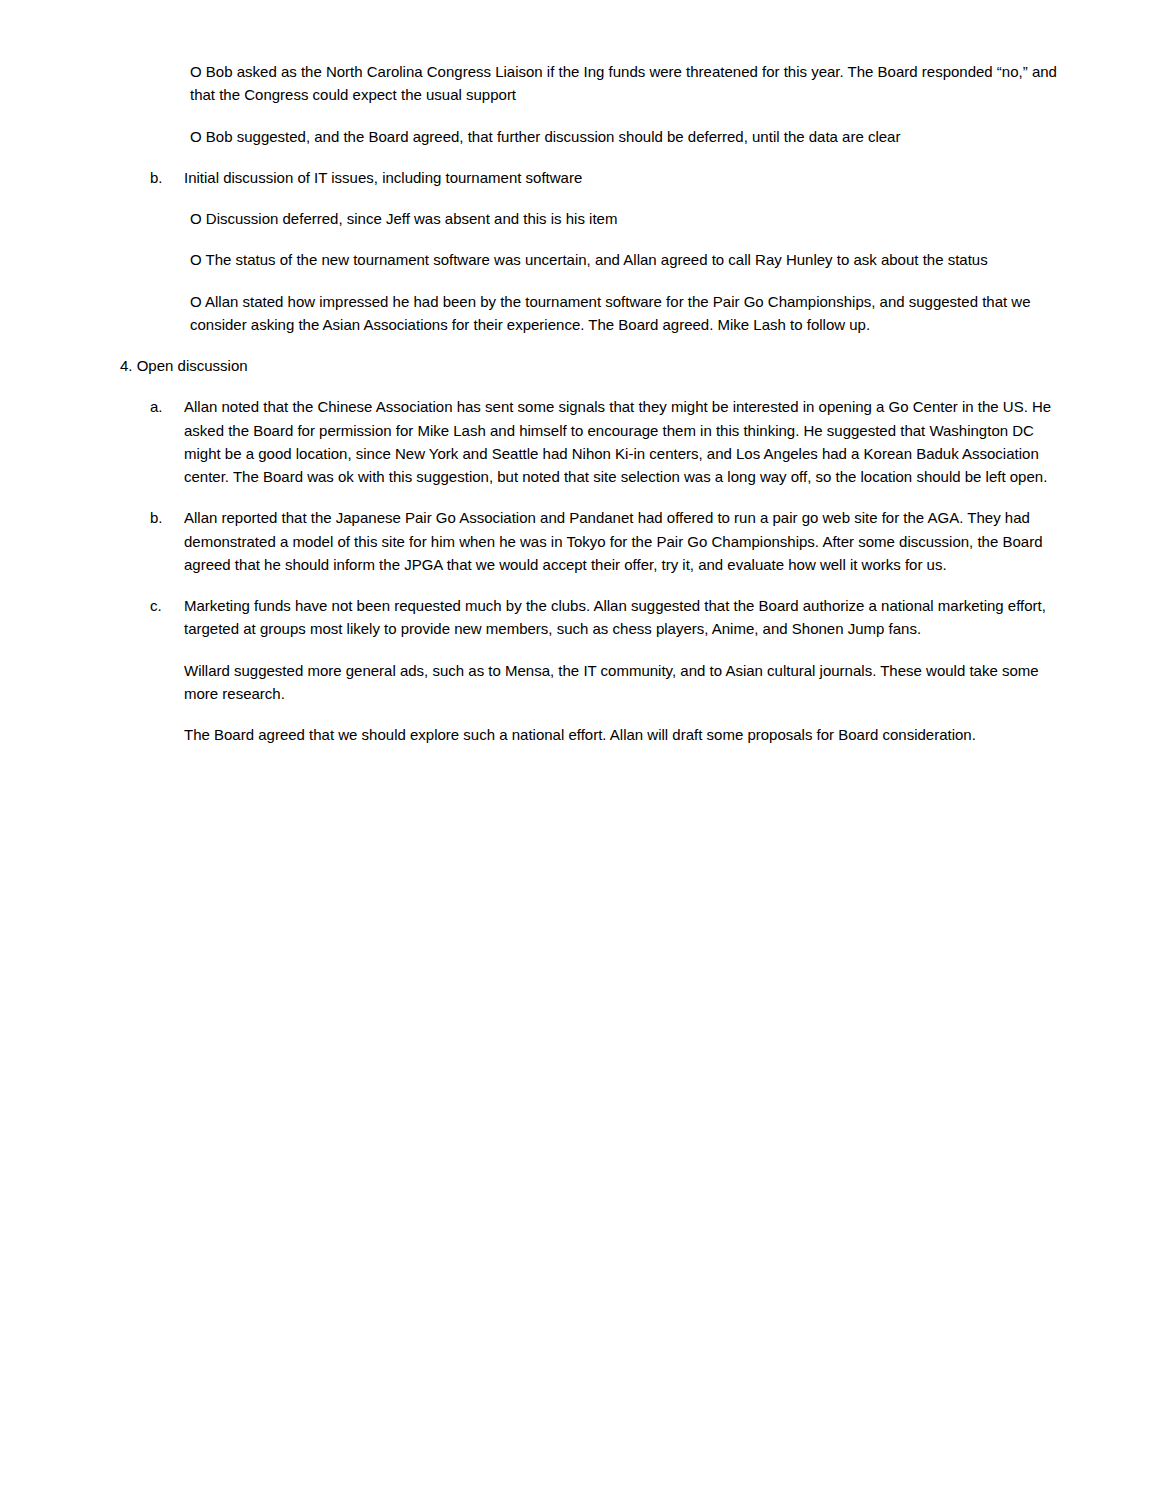O Bob asked as the North Carolina Congress Liaison if the Ing funds were threatened for this year. The Board responded “no,” and that the Congress could expect the usual support
O Bob suggested, and the Board agreed, that further discussion should be deferred, until the data are clear
b.
Initial discussion of IT issues, including tournament software
O Discussion deferred, since Jeff was absent and this is his item
O The status of the new tournament software was uncertain, and Allan agreed to call Ray Hunley to ask about the status
O Allan stated how impressed he had been by the tournament software for the Pair Go Championships, and suggested that we consider asking the Asian Associations for their experience. The Board agreed. Mike Lash to follow up.
4. Open discussion
a.
Allan noted that the Chinese Association has sent some signals that they might be interested in opening a Go Center in the US. He asked the Board for permission for Mike Lash and himself to encourage them in this thinking. He suggested that Washington DC might be a good location, since New York and Seattle had Nihon Ki-in centers, and Los Angeles had a Korean Baduk Association center. The Board was ok with this suggestion, but noted that site selection was a long way off, so the location should be left open.
b.
Allan reported that the Japanese Pair Go Association and Pandanet had offered to run a pair go web site for the AGA. They had demonstrated a model of this site for him when he was in Tokyo for the Pair Go Championships. After some discussion, the Board agreed that he should inform the JPGA that we would accept their offer, try it, and evaluate how well it works for us.
c.
Marketing funds have not been requested much by the clubs. Allan suggested that the Board authorize a national marketing effort, targeted at groups most likely to provide new members, such as chess players, Anime, and Shonen Jump fans.
Willard suggested more general ads, such as to Mensa, the IT community, and to Asian cultural journals. These would take some more research.
The Board agreed that we should explore such a national effort. Allan will draft some proposals for Board consideration.